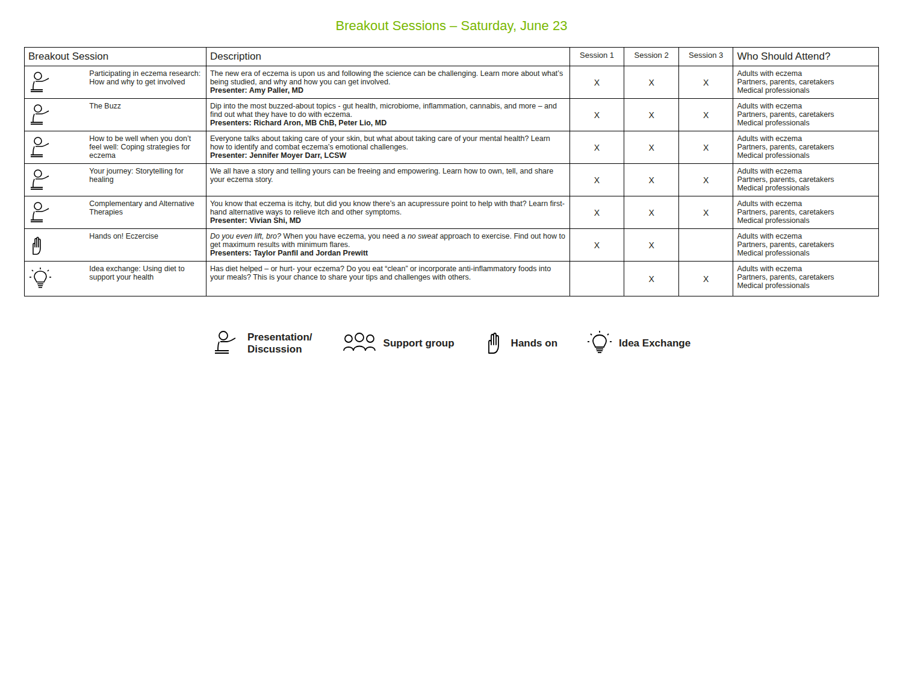Breakout Sessions – Saturday, June 23
| Breakout Session | Description | Session 1 | Session 2 | Session 3 | Who Should Attend? |
| --- | --- | --- | --- | --- | --- |
| | Participating in eczema research: How and why to get involved | The new era of eczema is upon us and following the science can be challenging. Learn more about what’s being studied, and why and how you can get involved. Presenter: Amy Paller, MD | X | X | X | Adults with eczema Partners, parents, caretakers Medical professionals |
| | The Buzz | Dip into the most buzzed-about topics - gut health, microbiome, inflammation, cannabis, and more – and find out what they have to do with eczema. Presenters: Richard Aron, MB ChB, Peter Lio, MD | X | X | X | Adults with eczema Partners, parents, caretakers Medical professionals |
| | How to be well when you don’t feel well: Coping strategies for eczema | Everyone talks about taking care of your skin, but what about taking care of your mental health? Learn how to identify and combat eczema’s emotional challenges. Presenter: Jennifer Moyer Darr, LCSW | X | X | X | Adults with eczema Partners, parents, caretakers Medical professionals |
| | Your journey: Storytelling for healing | We all have a story and telling yours can be freeing and empowering. Learn how to own, tell, and share your eczema story. | X | X | X | Adults with eczema Partners, parents, caretakers Medical professionals |
| | Complementary and Alternative Therapies | You know that eczema is itchy, but did you know there’s an acupressure point to help with that? Learn first-hand alternative ways to relieve itch and other symptoms. Presenter: Vivian Shi, MD | X | X | X | Adults with eczema Partners, parents, caretakers Medical professionals |
| | Hands on! Eczercise | Do you even lift, bro? When you have eczema, you need a no sweat approach to exercise. Find out how to get maximum results with minimum flares. Presenters: Taylor Panfil and Jordan Prewitt | X | X | | Adults with eczema Partners, parents, caretakers Medical professionals |
| | Idea exchange: Using diet to support your health | Has diet helped – or hurt- your eczema? Do you eat “clean” or incorporate anti-inflammatory foods into your meals? This is your chance to share your tips and challenges with others. | | X | X | Adults with eczema Partners, parents, caretakers Medical professionals |
Presentation/
Discussion
Support group
Hands on
Idea Exchange